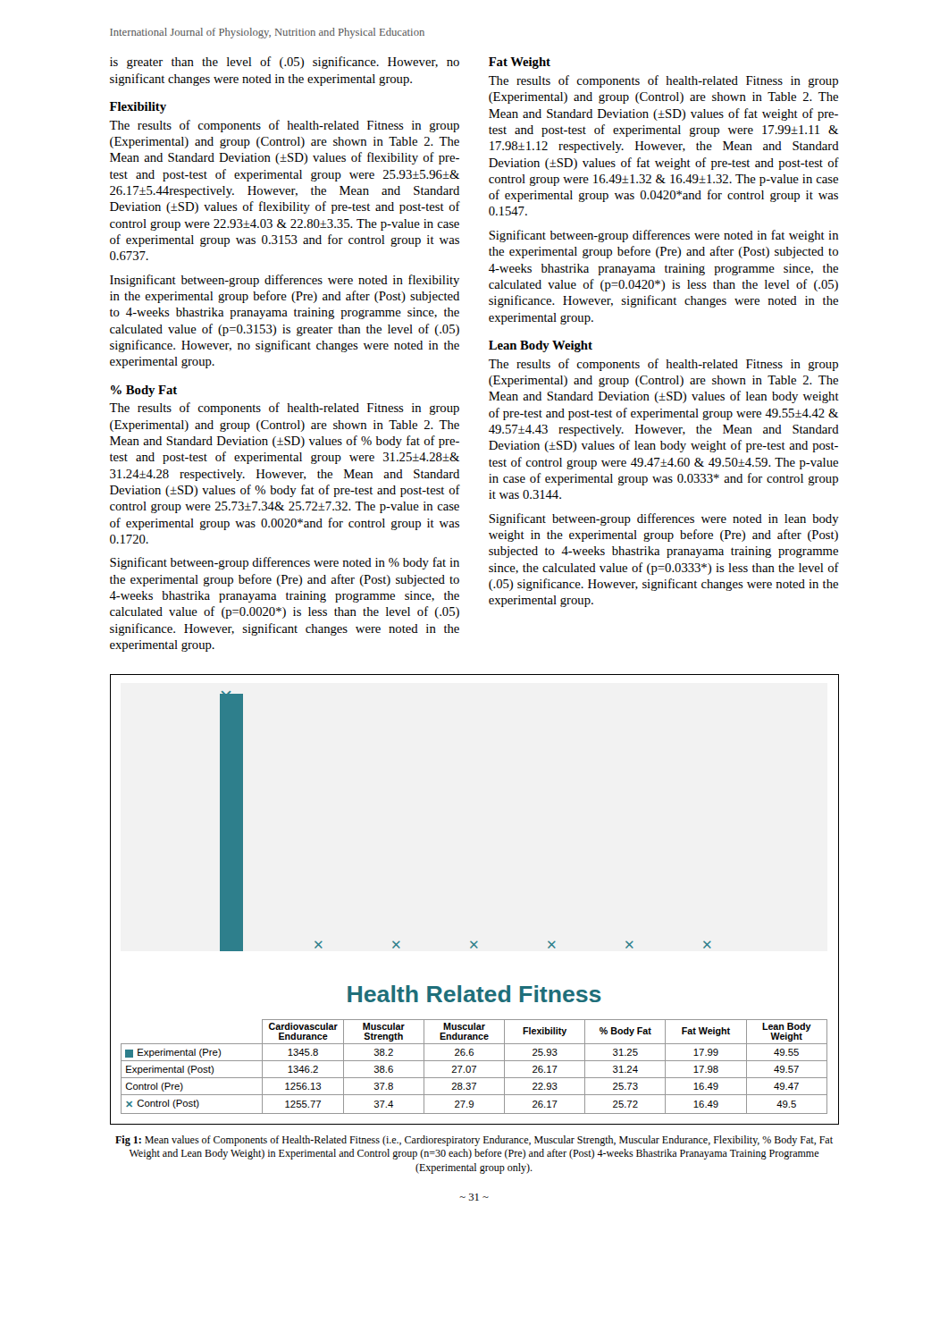International Journal of Physiology, Nutrition and Physical Education
is greater than the level of (.05) significance. However, no significant changes were noted in the experimental group.
Flexibility
The results of components of health-related Fitness in group (Experimental) and group (Control) are shown in Table 2. The Mean and Standard Deviation (±SD) values of flexibility of pre-test and post-test of experimental group were 25.93±5.96±& 26.17±5.44respectively. However, the Mean and Standard Deviation (±SD) values of flexibility of pre-test and post-test of control group were 22.93±4.03 & 22.80±3.35. The p-value in case of experimental group was 0.3153 and for control group it was 0.6737.
Insignificant between-group differences were noted in flexibility in the experimental group before (Pre) and after (Post) subjected to 4-weeks bhastrika pranayama training programme since, the calculated value of (p=0.3153) is greater than the level of (.05) significance. However, no significant changes were noted in the experimental group.
% Body Fat
The results of components of health-related Fitness in group (Experimental) and group (Control) are shown in Table 2. The Mean and Standard Deviation (±SD) values of % body fat of pre-test and post-test of experimental group were 31.25±4.28±& 31.24±4.28 respectively. However, the Mean and Standard Deviation (±SD) values of % body fat of pre-test and post-test of control group were 25.73±7.34& 25.72±7.32. The p-value in case of experimental group was 0.0020*and for control group it was 0.1720.
Significant between-group differences were noted in % body fat in the experimental group before (Pre) and after (Post) subjected to 4-weeks bhastrika pranayama training programme since, the calculated value of (p=0.0020*) is less than the level of (.05) significance. However, significant changes were noted in the experimental group.
Fat Weight
The results of components of health-related Fitness in group (Experimental) and group (Control) are shown in Table 2. The Mean and Standard Deviation (±SD) values of fat weight of pre-test and post-test of experimental group were 17.99±1.11 & 17.98±1.12 respectively. However, the Mean and Standard Deviation (±SD) values of fat weight of pre-test and post-test of control group were 16.49±1.32 & 16.49±1.32. The p-value in case of experimental group was 0.0420*and for control group it was 0.1547.
Significant between-group differences were noted in fat weight in the experimental group before (Pre) and after (Post) subjected to 4-weeks bhastrika pranayama training programme since, the calculated value of (p=0.0420*) is less than the level of (.05) significance. However, significant changes were noted in the experimental group.
Lean Body Weight
The results of components of health-related Fitness in group (Experimental) and group (Control) are shown in Table 2. The Mean and Standard Deviation (±SD) values of lean body weight of pre-test and post-test of experimental group were 49.55±4.42 & 49.57±4.43 respectively. However, the Mean and Standard Deviation (±SD) values of lean body weight of pre-test and post-test of control group were 49.47±4.60 & 49.50±4.59. The p-value in case of experimental group was 0.0333* and for control group it was 0.3144.
Significant between-group differences were noted in lean body weight in the experimental group before (Pre) and after (Post) subjected to 4-weeks bhastrika pranayama training programme since, the calculated value of (p=0.0333*) is less than the level of (.05) significance. However, significant changes were noted in the experimental group.
✕
✕
✕
✕
✕
✕
✕
Health Related Fitness
| | Cardiovascular Endurance | Muscular Strength | Muscular Endurance | Flexibility | % Body Fat | Fat Weight | Lean Body Weight |
| --- | --- | --- | --- | --- | --- | --- | --- |
| Experimental (Pre) | 1345.8 | 38.2 | 26.6 | 25.93 | 31.25 | 17.99 | 49.55 |
| Experimental (Post) | 1346.2 | 38.6 | 27.07 | 26.17 | 31.24 | 17.98 | 49.57 |
| Control (Pre) | 1256.13 | 37.8 | 28.37 | 22.93 | 25.73 | 16.49 | 49.47 |
| ✕ Control (Post) | 1255.77 | 37.4 | 27.9 | 26.17 | 25.72 | 16.49 | 49.5 |
Fig 1: Mean values of Components of Health-Related Fitness (i.e., Cardiorespiratory Endurance, Muscular Strength, Muscular Endurance, Flexibility, % Body Fat, Fat Weight and Lean Body Weight) in Experimental and Control group (n=30 each) before (Pre) and after (Post) 4-weeks Bhastrika Pranayama Training Programme (Experimental group only).
~ 31 ~